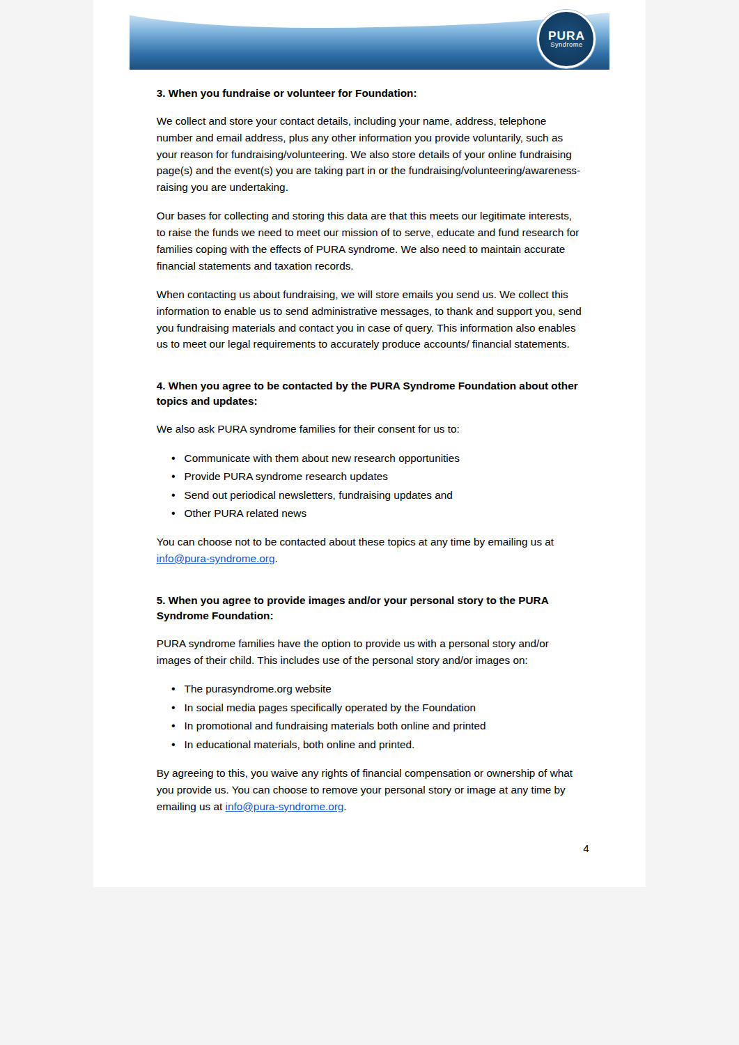PURA Syndrome
3. When you fundraise or volunteer for Foundation:
We collect and store your contact details, including your name, address, telephone number and email address, plus any other information you provide voluntarily, such as your reason for fundraising/volunteering. We also store details of your online fundraising page(s) and the event(s) you are taking part in or the fundraising/volunteering/awareness-raising you are undertaking.
Our bases for collecting and storing this data are that this meets our legitimate interests, to raise the funds we need to meet our mission of to serve, educate and fund research for families coping with the effects of PURA syndrome. We also need to maintain accurate financial statements and taxation records.
When contacting us about fundraising, we will store emails you send us. We collect this information to enable us to send administrative messages, to thank and support you, send you fundraising materials and contact you in case of query. This information also enables us to meet our legal requirements to accurately produce accounts/ financial statements.
4. When you agree to be contacted by the PURA Syndrome Foundation about other topics and updates:
We also ask PURA syndrome families for their consent for us to:
Communicate with them about new research opportunities
Provide PURA syndrome research updates
Send out periodical newsletters, fundraising updates and
Other PURA related news
You can choose not to be contacted about these topics at any time by emailing us at info@pura-syndrome.org.
5. When you agree to provide images and/or your personal story to the PURA Syndrome Foundation:
PURA syndrome families have the option to provide us with a personal story and/or images of their child. This includes use of the personal story and/or images on:
The purasyndrome.org website
In social media pages specifically operated by the Foundation
In promotional and fundraising materials both online and printed
In educational materials, both online and printed.
By agreeing to this, you waive any rights of financial compensation or ownership of what you provide us. You can choose to remove your personal story or image at any time by emailing us at info@pura-syndrome.org.
4